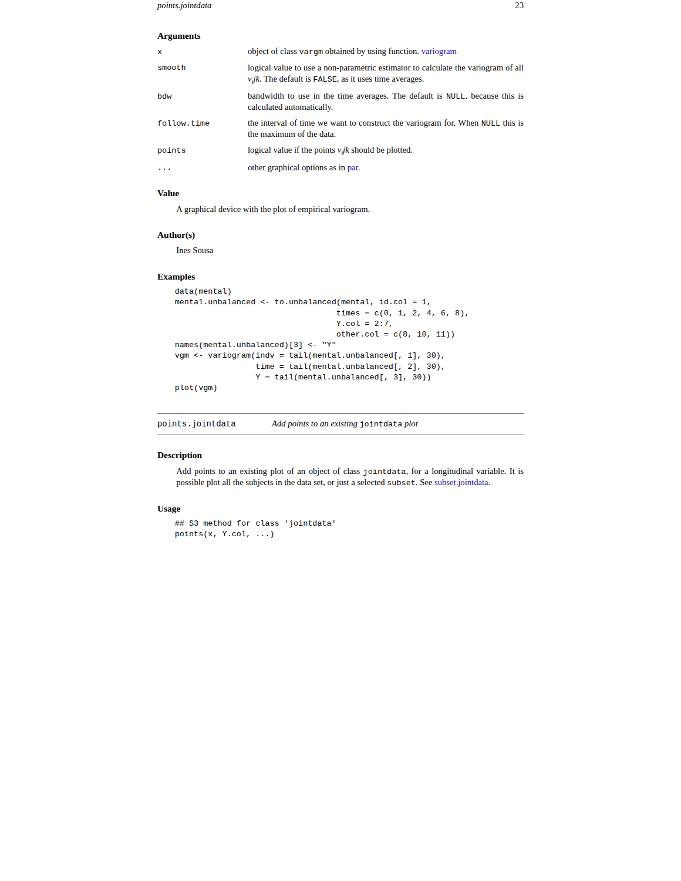points.jointdata 23
Arguments
x
object of class vargm obtained by using function. variogram
smooth
logical value to use a non-parametric estimator to calculate the variogram of all vijk. The default is FALSE, as it uses time averages.
bdw
bandwidth to use in the time averages. The default is NULL, because this is calculated automatically.
follow.time
the interval of time we want to construct the variogram for. When NULL this is the maximum of the data.
points
logical value if the points vijk should be plotted.
...
other graphical options as in par.
Value
A graphical device with the plot of empirical variogram.
Author(s)
Ines Sousa
Examples
data(mental)
mental.unbalanced <- to.unbalanced(mental, id.col = 1,
                                  times = c(0, 1, 2, 4, 6, 8),
                                  Y.col = 2:7,
                                  other.col = c(8, 10, 11))
names(mental.unbalanced)[3] <- "Y"
vgm <- variogram(indv = tail(mental.unbalanced[, 1], 30),
                 time = tail(mental.unbalanced[, 2], 30),
                 Y = tail(mental.unbalanced[, 3], 30))
plot(vgm)
points.jointdata Add points to an existing jointdata plot
Description
Add points to an existing plot of an object of class jointdata, for a longitudinal variable. It is possible plot all the subjects in the data set, or just a selected subset. See subset.jointdata.
Usage
## S3 method for class 'jointdata'
points(x, Y.col, ...)